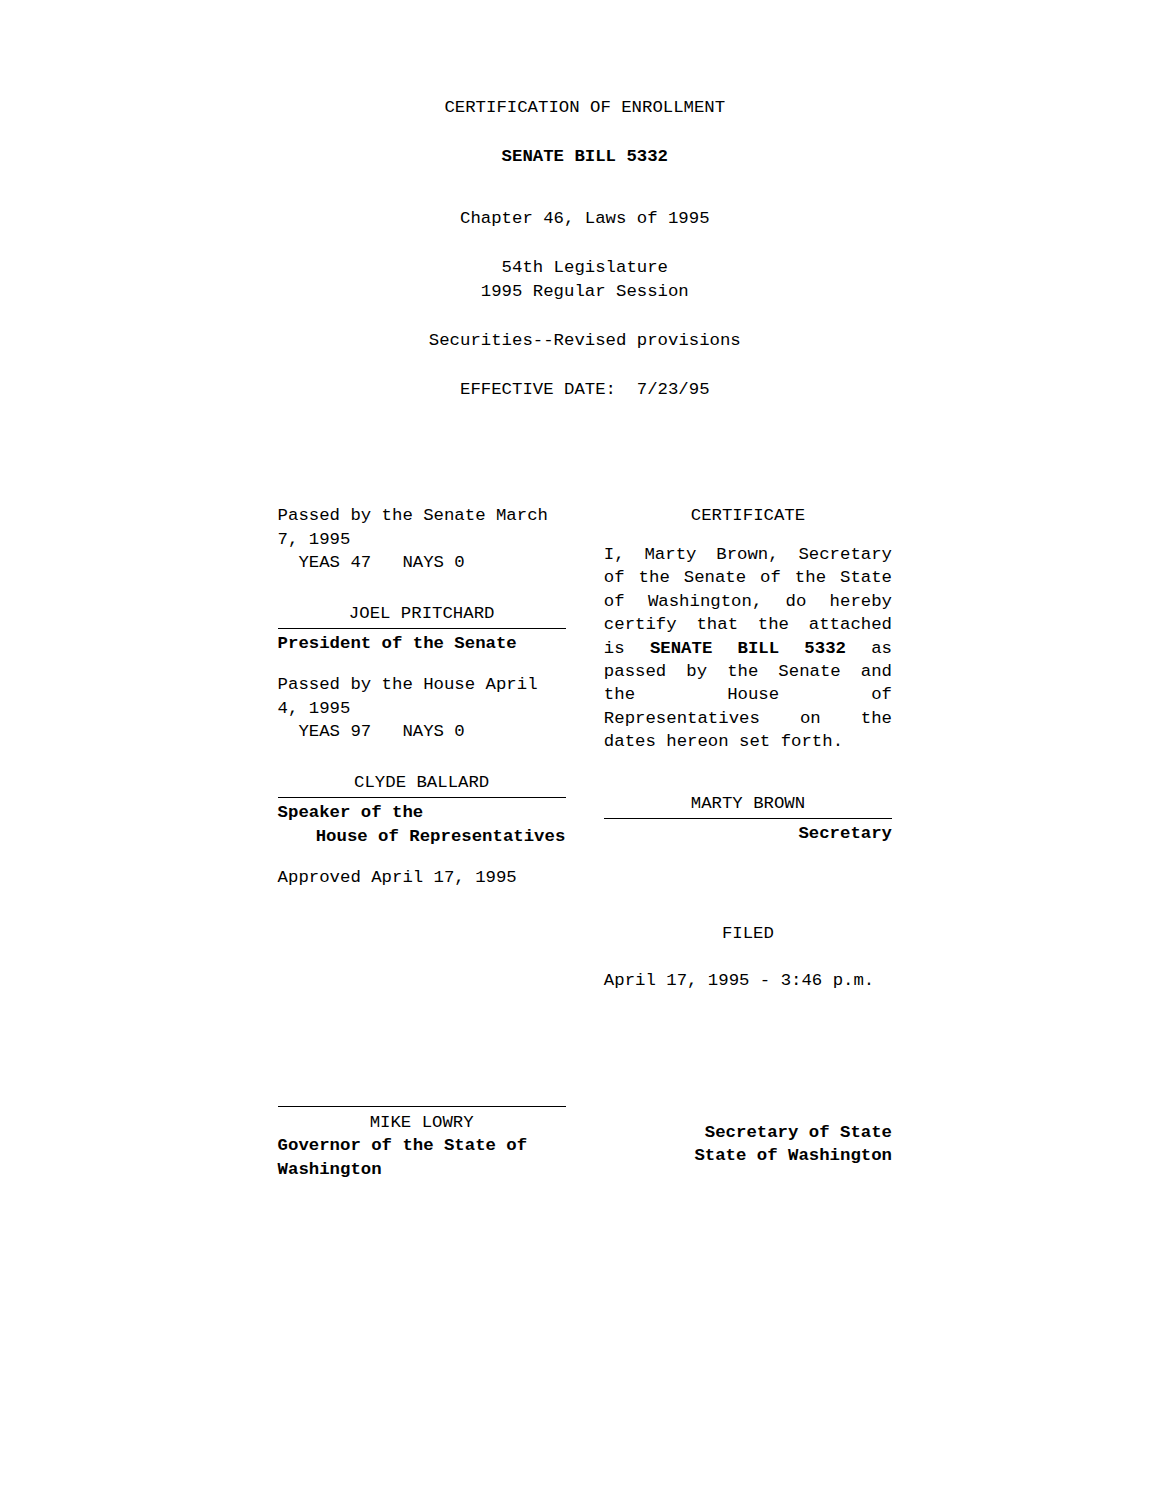CERTIFICATION OF ENROLLMENT
SENATE BILL 5332
Chapter 46, Laws of 1995
54th Legislature
1995 Regular Session
Securities--Revised provisions
EFFECTIVE DATE: 7/23/95
Passed by the Senate March 7, 1995
YEAS 47 NAYS 0
JOEL PRITCHARD
President of the Senate
Passed by the House April 4, 1995
YEAS 97 NAYS 0
CLYDE BALLARD
Speaker of theHouse of Representatives
Approved April 17, 1995
CERTIFICATE
I, Marty Brown, Secretary of the Senate of the State of Washington, do hereby certify that the attached is SENATE BILL 5332 as passed by the Senate and the House of Representatives on the dates hereon set forth.
MARTY BROWN
Secretary
FILED
April 17, 1995 - 3:46 p.m.
MIKE LOWRY
Governor of the State of Washington
Secretary of State
State of Washington